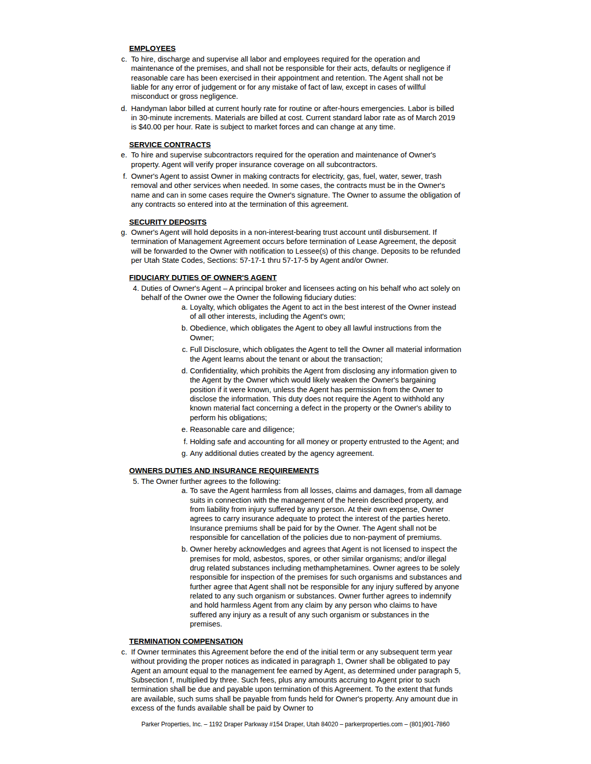Employees
To hire, discharge and supervise all labor and employees required for the operation and maintenance of the premises, and shall not be responsible for their acts, defaults or negligence if reasonable care has been exercised in their appointment and retention. The Agent shall not be liable for any error of judgement or for any mistake of fact of law, except in cases of willful misconduct or gross negligence.
Handyman labor billed at current hourly rate for routine or after-hours emergencies. Labor is billed in 30-minute increments. Materials are billed at cost. Current standard labor rate as of March 2019 is $40.00 per hour. Rate is subject to market forces and can change at any time.
Service Contracts
To hire and supervise subcontractors required for the operation and maintenance of Owner's property. Agent will verify proper insurance coverage on all subcontractors.
Owner's Agent to assist Owner in making contracts for electricity, gas, fuel, water, sewer, trash removal and other services when needed. In some cases, the contracts must be in the Owner's name and can in some cases require the Owner's signature. The Owner to assume the obligation of any contracts so entered into at the termination of this agreement.
Security Deposits
Owner's Agent will hold deposits in a non-interest-bearing trust account until disbursement. If termination of Management Agreement occurs before termination of Lease Agreement, the deposit will be forwarded to the Owner with notification to Lessee(s) of this change. Deposits to be refunded per Utah State Codes, Sections: 57-17-1 thru 57-17-5 by Agent and/or Owner.
Fiduciary Duties of Owner's Agent
Duties of Owner's Agent – A principal broker and licensees acting on his behalf who act solely on behalf of the Owner owe the Owner the following fiduciary duties:
Loyalty, which obligates the Agent to act in the best interest of the Owner instead of all other interests, including the Agent's own;
Obedience, which obligates the Agent to obey all lawful instructions from the Owner;
Full Disclosure, which obligates the Agent to tell the Owner all material information the Agent learns about the tenant or about the transaction;
Confidentiality, which prohibits the Agent from disclosing any information given to the Agent by the Owner which would likely weaken the Owner's bargaining position if it were known, unless the Agent has permission from the Owner to disclose the information. This duty does not require the Agent to withhold any known material fact concerning a defect in the property or the Owner's ability to perform his obligations;
Reasonable care and diligence;
Holding safe and accounting for all money or property entrusted to the Agent; and
Any additional duties created by the agency agreement.
Owners Duties and Insurance Requirements
The Owner further agrees to the following:
To save the Agent harmless from all losses, claims and damages, from all damage suits in connection with the management of the herein described property, and from liability from injury suffered by any person. At their own expense, Owner agrees to carry insurance adequate to protect the interest of the parties hereto. Insurance premiums shall be paid for by the Owner. The Agent shall not be responsible for cancellation of the policies due to non-payment of premiums.
Owner hereby acknowledges and agrees that Agent is not licensed to inspect the premises for mold, asbestos, spores, or other similar organisms; and/or illegal drug related substances including methamphetamines. Owner agrees to be solely responsible for inspection of the premises for such organisms and substances and further agree that Agent shall not be responsible for any injury suffered by anyone related to any such organism or substances. Owner further agrees to indemnify and hold harmless Agent from any claim by any person who claims to have suffered any injury as a result of any such organism or substances in the premises.
Termination Compensation
If Owner terminates this Agreement before the end of the initial term or any subsequent term year without providing the proper notices as indicated in paragraph 1, Owner shall be obligated to pay Agent an amount equal to the management fee earned by Agent, as determined under paragraph 5, Subsection f, multiplied by three. Such fees, plus any amounts accruing to Agent prior to such termination shall be due and payable upon termination of this Agreement. To the extent that funds are available, such sums shall be payable from funds held for Owner's property. Any amount due in excess of the funds available shall be paid by Owner to
Parker Properties, Inc. – 1192 Draper Parkway #154 Draper, Utah 84020 – parkerproperties.com – (801)901-7860